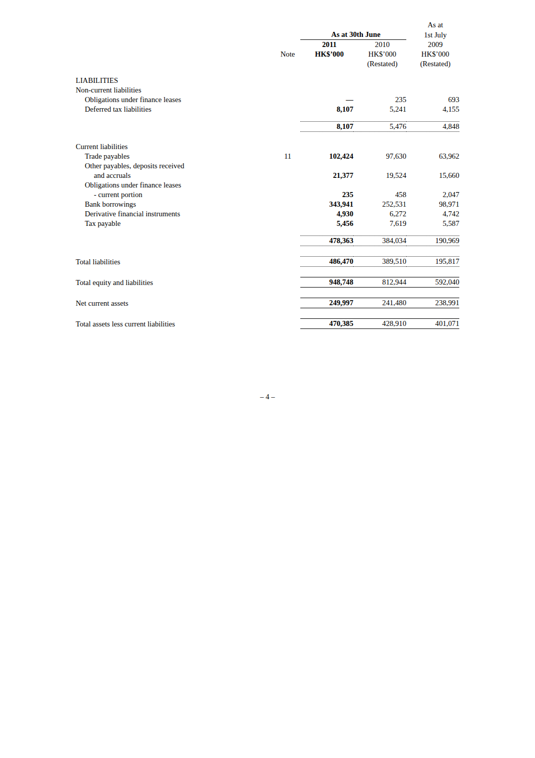| | | | | As at |
| | | As at 30th June | 1st July |
| | | 2011 | 2010 | 2009 |
| | Note | HK$’000 | HK$’000 | HK$’000 |
| | | | (Restated) | (Restated) |
| LIABILITIES | | | | |
| Non-current liabilities | | | | |
| Obligations under finance leases | | — | 235 | 693 |
| Deferred tax liabilities | | 8,107 | 5,241 | 4,155 |
| | | 8,107 | 5,476 | 4,848 |
| Current liabilities | | | | |
| Trade payables | 11 | 102,424 | 97,630 | 63,962 |
| Other payables, deposits received | | | | |
| and accruals | | 21,377 | 19,524 | 15,660 |
| Obligations under finance leases | | | | |
| - current portion | | 235 | 458 | 2,047 |
| Bank borrowings | | 343,941 | 252,531 | 98,971 |
| Derivative financial instruments | | 4,930 | 6,272 | 4,742 |
| Tax payable | | 5,456 | 7,619 | 5,587 |
| | | 478,363 | 384,034 | 190,969 |
| Total liabilities | | 486,470 | 389,510 | 195,817 |
| Total equity and liabilities | | 948,748 | 812,944 | 592,040 |
| Net current assets | | 249,997 | 241,480 | 238,991 |
| Total assets less current liabilities | | 470,385 | 428,910 | 401,071 |
– 4 –